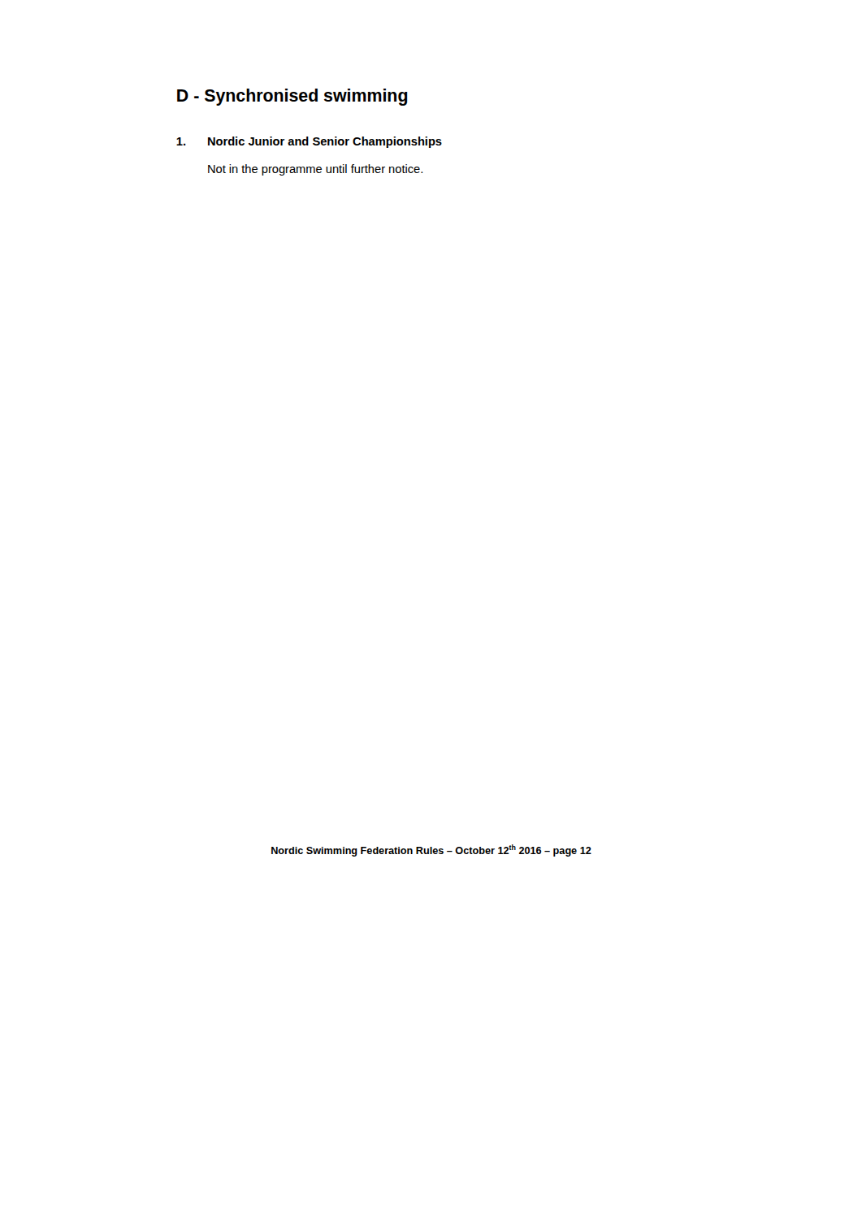D - Synchronised swimming
1. Nordic Junior and Senior Championships
Not in the programme until further notice.
Nordic Swimming Federation Rules – October 12th 2016 – page 12